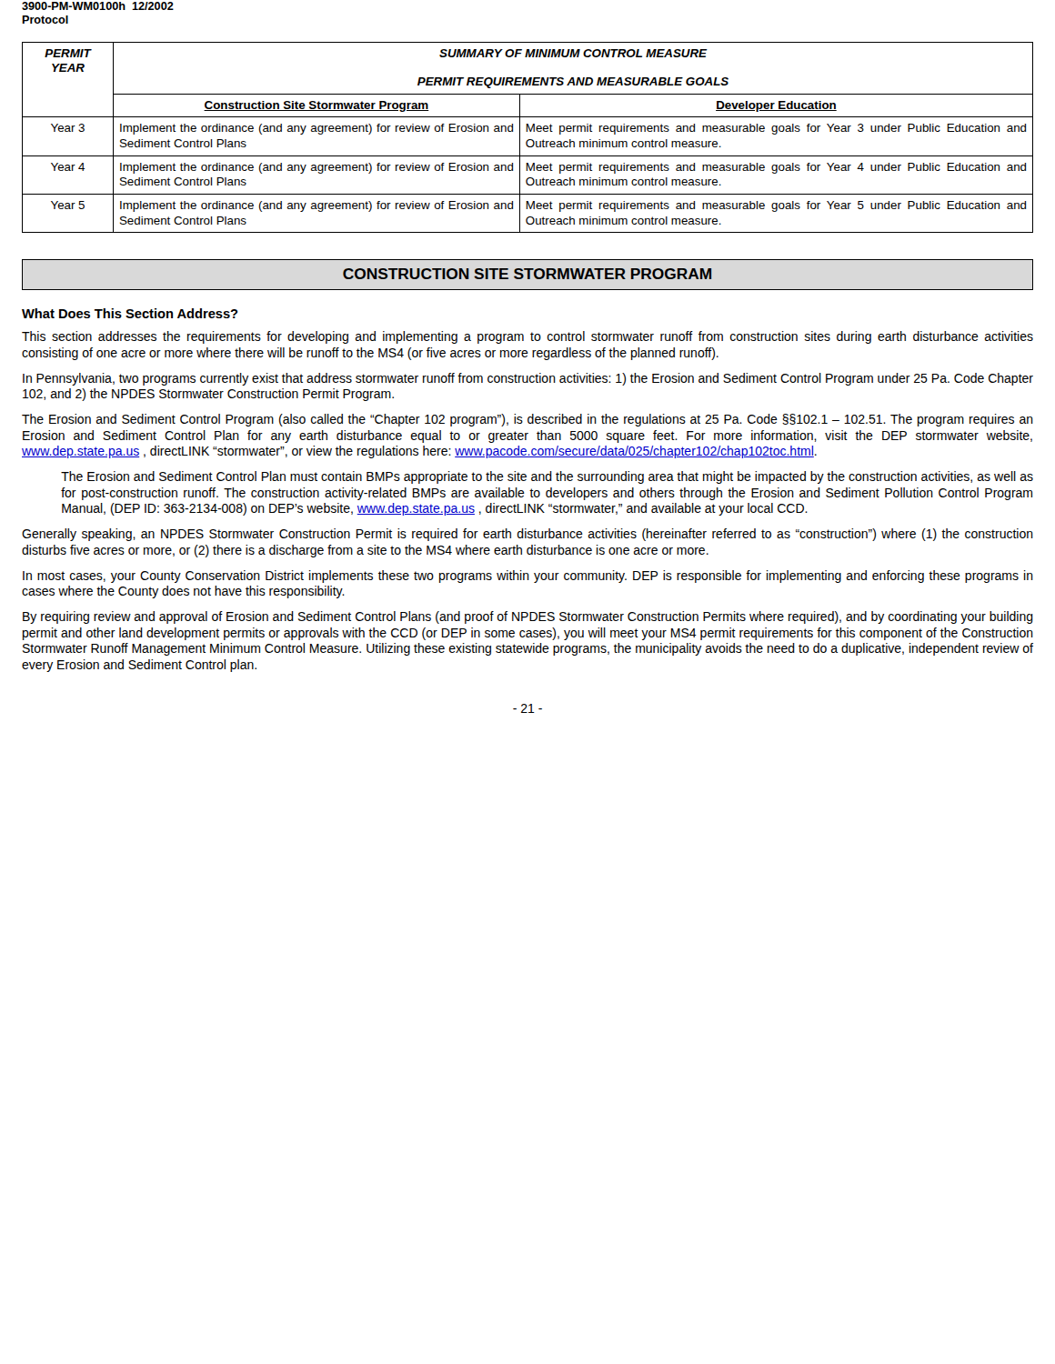3900-PM-WM0100h 12/2002
Protocol
| PERMIT YEAR | SUMMARY OF MINIMUM CONTROL MEASURE PERMIT REQUIREMENTS AND MEASURABLE GOALS |
| Construction Site Stormwater Program | Developer Education |
| Year 3 | Implement the ordinance (and any agreement) for review of Erosion and Sediment Control Plans | Meet permit requirements and measurable goals for Year 3 under Public Education and Outreach minimum control measure. |
| Year 4 | Implement the ordinance (and any agreement) for review of Erosion and Sediment Control Plans | Meet permit requirements and measurable goals for Year 4 under Public Education and Outreach minimum control measure. |
| Year 5 | Implement the ordinance (and any agreement) for review of Erosion and Sediment Control Plans | Meet permit requirements and measurable goals for Year 5 under Public Education and Outreach minimum control measure. |
CONSTRUCTION SITE STORMWATER PROGRAM
What Does This Section Address?
This section addresses the requirements for developing and implementing a program to control stormwater runoff from construction sites during earth disturbance activities consisting of one acre or more where there will be runoff to the MS4 (or five acres or more regardless of the planned runoff).
In Pennsylvania, two programs currently exist that address stormwater runoff from construction activities: 1) the Erosion and Sediment Control Program under 25 Pa. Code Chapter 102, and 2) the NPDES Stormwater Construction Permit Program.
The Erosion and Sediment Control Program (also called the “Chapter 102 program”), is described in the regulations at 25 Pa. Code §§102.1 – 102.51. The program requires an Erosion and Sediment Control Plan for any earth disturbance equal to or greater than 5000 square feet. For more information, visit the DEP stormwater website, www.dep.state.pa.us , directLINK “stormwater”, or view the regulations here: www.pacode.com/secure/data/025/chapter102/chap102toc.html.
The Erosion and Sediment Control Plan must contain BMPs appropriate to the site and the surrounding area that might be impacted by the construction activities, as well as for post-construction runoff. The construction activity-related BMPs are available to developers and others through the Erosion and Sediment Pollution Control Program Manual, (DEP ID: 363-2134-008) on DEP’s website, www.dep.state.pa.us , directLINK “stormwater,” and available at your local CCD.
Generally speaking, an NPDES Stormwater Construction Permit is required for earth disturbance activities (hereinafter referred to as “construction”) where (1) the construction disturbs five acres or more, or (2) there is a discharge from a site to the MS4 where earth disturbance is one acre or more.
In most cases, your County Conservation District implements these two programs within your community. DEP is responsible for implementing and enforcing these programs in cases where the County does not have this responsibility.
By requiring review and approval of Erosion and Sediment Control Plans (and proof of NPDES Stormwater Construction Permits where required), and by coordinating your building permit and other land development permits or approvals with the CCD (or DEP in some cases), you will meet your MS4 permit requirements for this component of the Construction Stormwater Runoff Management Minimum Control Measure. Utilizing these existing statewide programs, the municipality avoids the need to do a duplicative, independent review of every Erosion and Sediment Control plan.
- 21 -